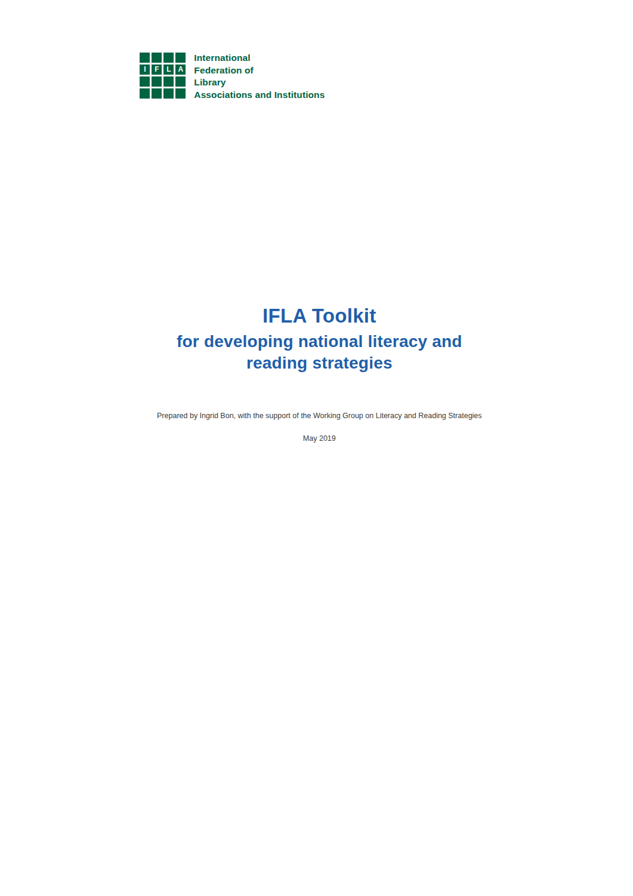International
Federation of
Library
Associations and Institutions
IFLA Toolkit
for developing national literacy and
reading strategies
Prepared by Ingrid Bon, with the support of the Working Group on Literacy and Reading Strategies
May 2019